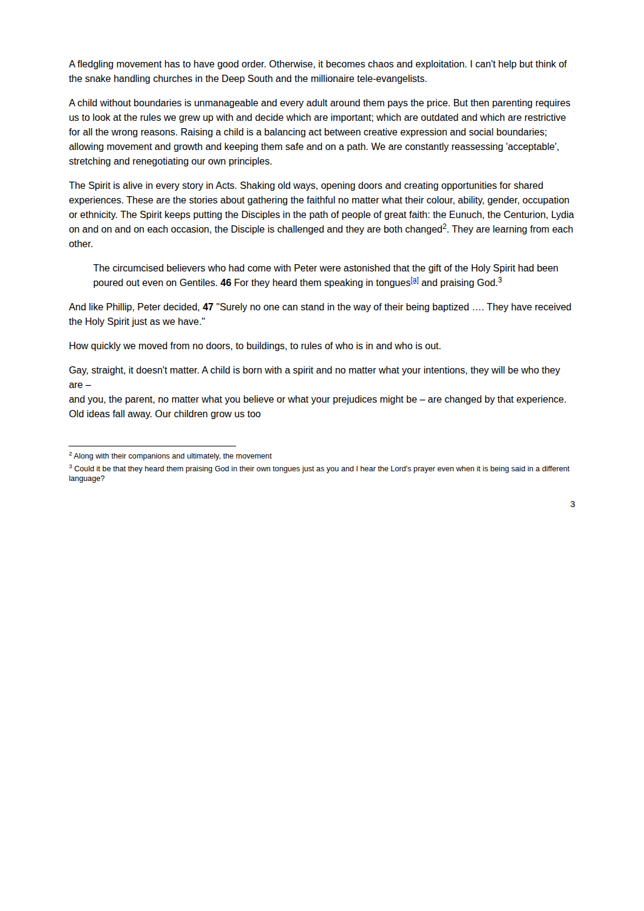A fledgling movement has to have good order. Otherwise, it becomes chaos and exploitation. I can't help but think of the snake handling churches in the Deep South and the millionaire tele-evangelists.
A child without boundaries is unmanageable and every adult around them pays the price. But then parenting requires us to look at the rules we grew up with and decide which are important; which are outdated and which are restrictive for all the wrong reasons. Raising a child is a balancing act between creative expression and social boundaries; allowing movement and growth and keeping them safe and on a path. We are constantly reassessing 'acceptable', stretching and renegotiating our own principles.
The Spirit is alive in every story in Acts. Shaking old ways, opening doors and creating opportunities for shared experiences. These are the stories about gathering the faithful no matter what their colour, ability, gender, occupation or ethnicity. The Spirit keeps putting the Disciples in the path of people of great faith: the Eunuch, the Centurion, Lydia on and on and on each occasion, the Disciple is challenged and they are both changed2. They are learning from each other.
The circumcised believers who had come with Peter were astonished that the gift of the Holy Spirit had been poured out even on Gentiles. 46 For they heard them speaking in tongues[a] and praising God.3
And like Phillip, Peter decided, 47 "Surely no one can stand in the way of their being baptized …. They have received the Holy Spirit just as we have."
How quickly we moved from no doors, to buildings, to rules of who is in and who is out.
Gay, straight, it doesn't matter. A child is born with a spirit and no matter what your intentions, they will be who they are –
and you, the parent, no matter what you believe or what your prejudices might be – are changed by that experience. Old ideas fall away. Our children grow us too
2 Along with their companions and ultimately, the movement
3 Could it be that they heard them praising God in their own tongues just as you and I hear the Lord's prayer even when it is being said in a different language?
3